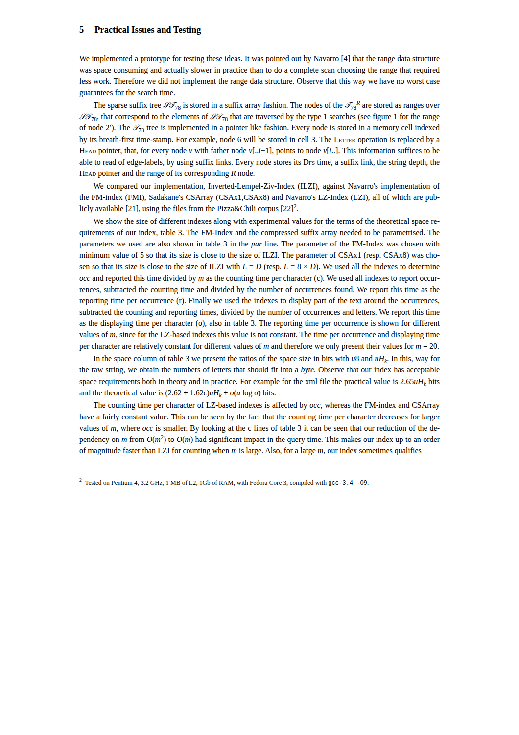5 Practical Issues and Testing
We implemented a prototype for testing these ideas. It was pointed out by Navarro [4] that the range data structure was space consuming and actually slower in practice than to do a complete scan choosing the range that required less work. Therefore we did not implement the range data structure. Observe that this way we have no worst case guarantees for the search time.
The sparse suffix tree 𝒮𝒯78 is stored in a suffix array fashion. The nodes of the 𝒯78R are stored as ranges over 𝒮𝒯78, that correspond to the elements of 𝒮𝒯78 that are traversed by the type 1 searches (see figure 1 for the range of node 2′). The 𝒯78 tree is implemented in a pointer like fashion. Every node is stored in a memory cell indexed by its breath-first time-stamp. For example, node 6 will be stored in cell 3. The Letter operation is replaced by a Head pointer, that, for every node v with father node v[..i−1], points to node v[i..]. This information suffices to be able to read of edge-labels, by using suffix links. Every node stores its Dfs time, a suffix link, the string depth, the Head pointer and the range of its corresponding R node.
We compared our implementation, Inverted-Lempel-Ziv-Index (ILZI), against Navarro's implementation of the FM-index (FMI), Sadakane's CSArray (CSAx1,CSAx8) and Navarro's LZ-Index (LZI), all of which are publicly available [21], using the files from the Pizza&Chili corpus [22]2.
We show the size of different indexes along with experimental values for the terms of the theoretical space requirements of our index, table 3. The FM-Index and the compressed suffix array needed to be parametrised. The parameters we used are also shown in table 3 in the par line. The parameter of the FM-Index was chosen with minimum value of 5 so that its size is close to the size of ILZI. The parameter of CSAx1 (resp. CSAx8) was chosen so that its size is close to the size of ILZI with L = D (resp. L = 8 × D). We used all the indexes to determine occ and reported this time divided by m as the counting time per character (c). We used all indexes to report occurrences, subtracted the counting time and divided by the number of occurrences found. We report this time as the reporting time per occurrence (r). Finally we used the indexes to display part of the text around the occurrences, subtracted the counting and reporting times, divided by the number of occurrences and letters. We report this time as the displaying time per character (o), also in table 3. The reporting time per occurrence is shown for different values of m, since for the LZ-based indexes this value is not constant. The time per occurrence and displaying time per character are relatively constant for different values of m and therefore we only present their values for m = 20.
In the space column of table 3 we present the ratios of the space size in bits with u8 and uHk. In this, way for the raw string, we obtain the numbers of letters that should fit into a byte. Observe that our index has acceptable space requirements both in theory and in practice. For example for the xml file the practical value is 2.65uHk bits and the theoretical value is (2.62 + 1.62ϵ)uHk + o(u log σ) bits.
The counting time per character of LZ-based indexes is affected by occ, whereas the FM-index and CSArray have a fairly constant value. This can be seen by the fact that the counting time per character decreases for larger values of m, where occ is smaller. By looking at the c lines of table 3 it can be seen that our reduction of the dependency on m from O(m2) to O(m) had significant impact in the query time. This makes our index up to an order of magnitude faster than LZI for counting when m is large. Also, for a large m, our index sometimes qualifies
2 Tested on Pentium 4, 3.2 GHz, 1 MB of L2, 1Gb of RAM, with Fedora Core 3, compiled with gcc-3.4 -O9.